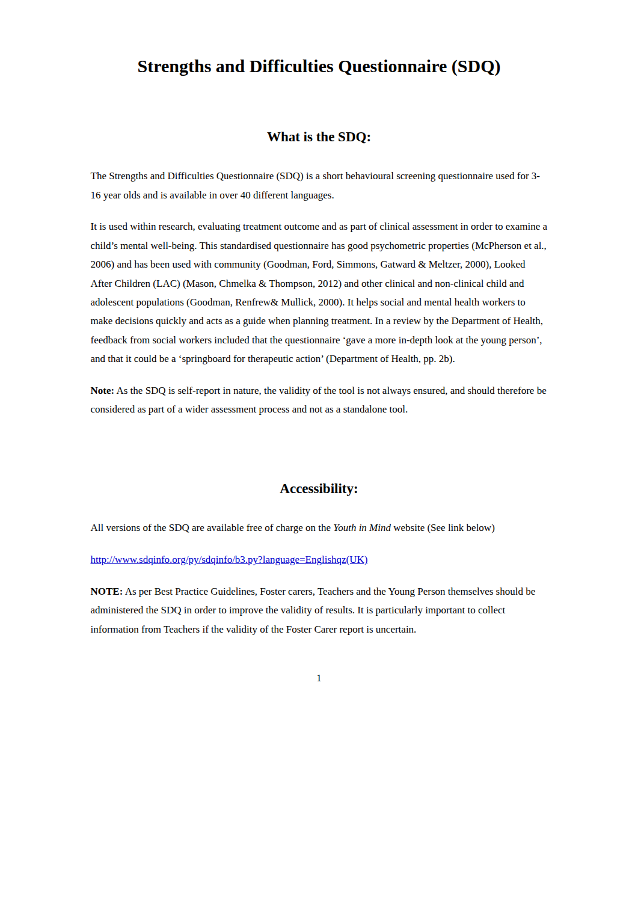Strengths and Difficulties Questionnaire (SDQ)
What is the SDQ:
The Strengths and Difficulties Questionnaire (SDQ) is a short behavioural screening questionnaire used for 3-16 year olds and is available in over 40 different languages.
It is used within research, evaluating treatment outcome and as part of clinical assessment in order to examine a child’s mental well-being. This standardised questionnaire has good psychometric properties (McPherson et al., 2006) and has been used with community (Goodman, Ford, Simmons, Gatward & Meltzer, 2000), Looked After Children (LAC) (Mason, Chmelka & Thompson, 2012) and other clinical and non-clinical child and adolescent populations (Goodman, Renfrew& Mullick, 2000). It helps social and mental health workers to make decisions quickly and acts as a guide when planning treatment. In a review by the Department of Health, feedback from social workers included that the questionnaire ‘gave a more in-depth look at the young person’, and that it could be a ‘springboard for therapeutic action’ (Department of Health, pp. 2b).
Note: As the SDQ is self-report in nature, the validity of the tool is not always ensured, and should therefore be considered as part of a wider assessment process and not as a standalone tool.
Accessibility:
All versions of the SDQ are available free of charge on the Youth in Mind website (See link below)
http://www.sdqinfo.org/py/sdqinfo/b3.py?language=Englishqz(UK)
NOTE: As per Best Practice Guidelines, Foster carers, Teachers and the Young Person themselves should be administered the SDQ in order to improve the validity of results. It is particularly important to collect information from Teachers if the validity of the Foster Carer report is uncertain.
1